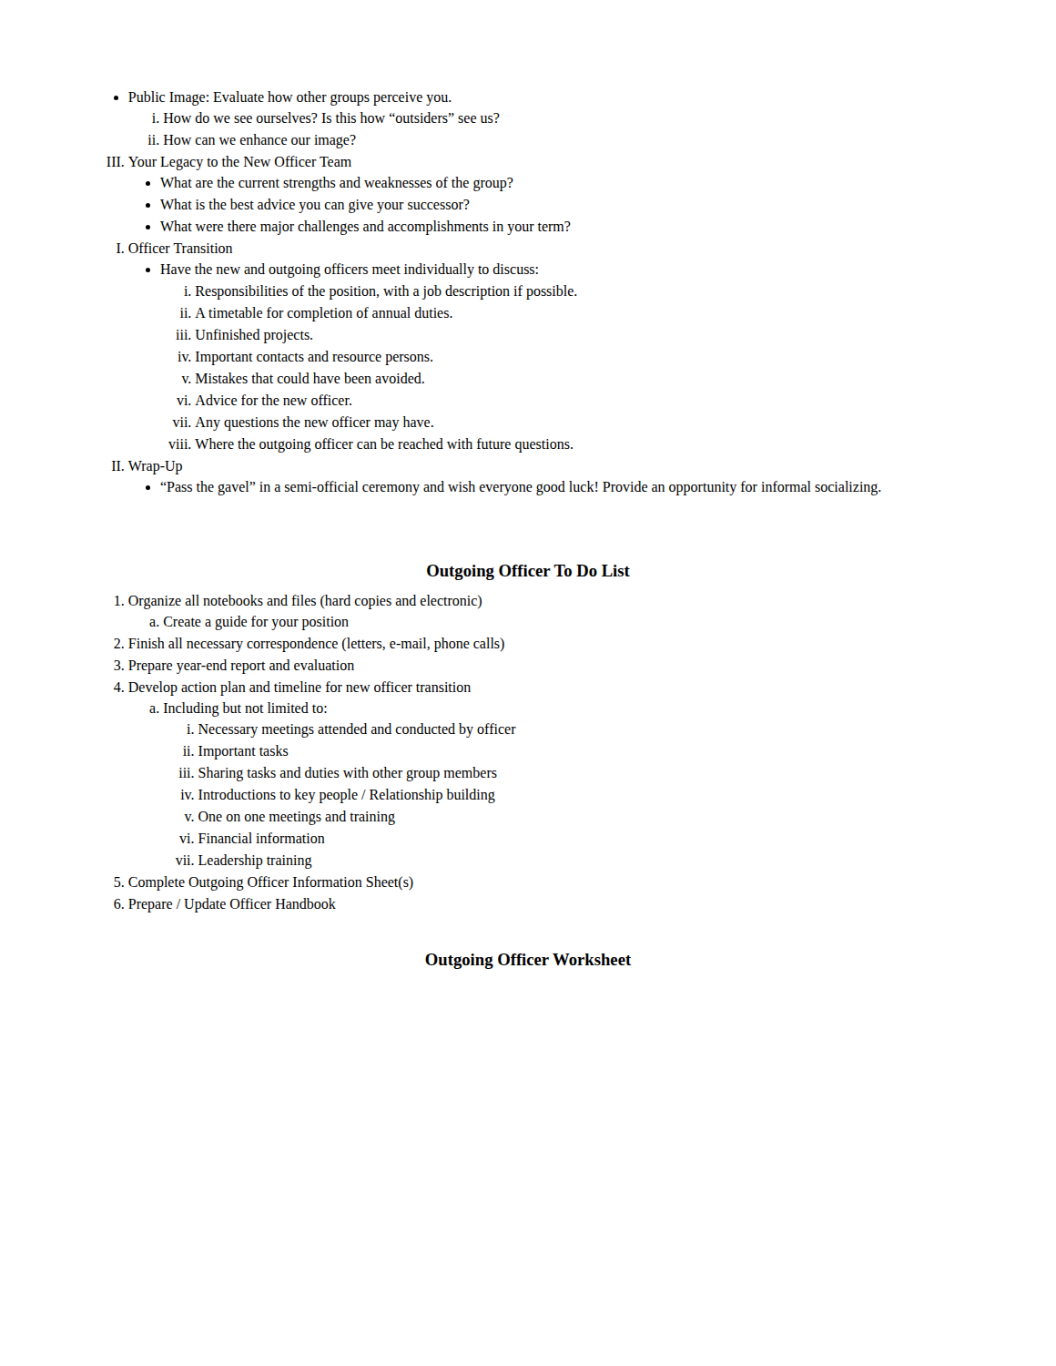Public Image: Evaluate how other groups perceive you.
How do we see ourselves? Is this how “outsiders” see us?
How can we enhance our image?
Your Legacy to the New Officer Team
What are the current strengths and weaknesses of the group?
What is the best advice you can give your successor?
What were there major challenges and accomplishments in your term?
Officer Transition
Have the new and outgoing officers meet individually to discuss:
Responsibilities of the position, with a job description if possible.
A timetable for completion of annual duties.
Unfinished projects.
Important contacts and resource persons.
Mistakes that could have been avoided.
Advice for the new officer.
Any questions the new officer may have.
Where the outgoing officer can be reached with future questions.
Wrap-Up
“Pass the gavel” in a semi-official ceremony and wish everyone good luck! Provide an opportunity for informal socializing.
Outgoing Officer To Do List
Organize all notebooks and files (hard copies and electronic)
Create a guide for your position
Finish all necessary correspondence (letters, e-mail, phone calls)
Prepare year-end report and evaluation
Develop action plan and timeline for new officer transition
Including but not limited to:
Necessary meetings attended and conducted by officer
Important tasks
Sharing tasks and duties with other group members
Introductions to key people / Relationship building
One on one meetings and training
Financial information
Leadership training
Complete Outgoing Officer Information Sheet(s)
Prepare / Update Officer Handbook
Outgoing Officer Worksheet